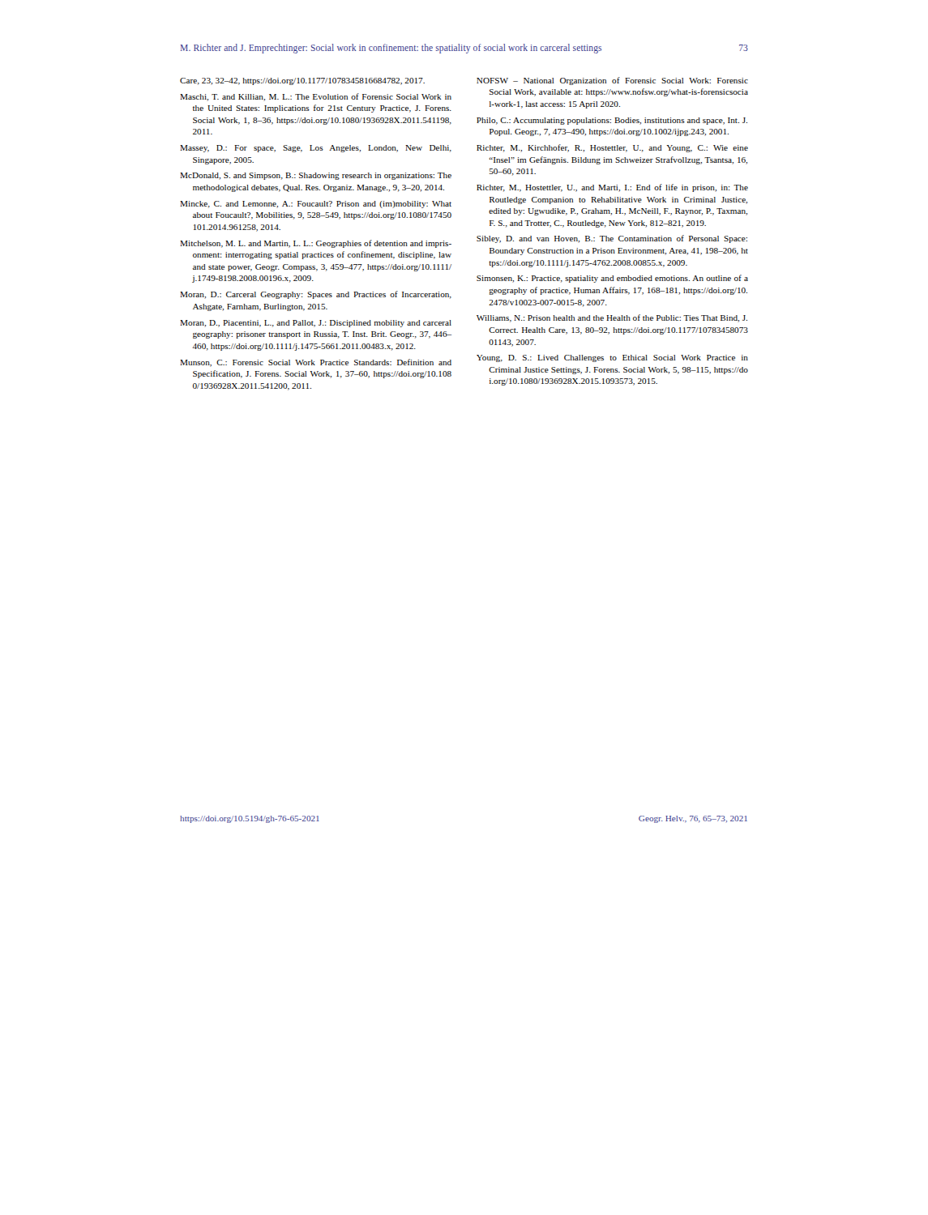M. Richter and J. Emprechtinger: Social work in confinement: the spatiality of social work in carceral settings 73
Care, 23, 32–42, https://doi.org/10.1177/1078345816684782, 2017.
Maschi, T. and Killian, M. L.: The Evolution of Forensic Social Work in the United States: Implications for 21st Century Practice, J. Forens. Social Work, 1, 8–36, https://doi.org/10.1080/1936928X.2011.541198, 2011.
Massey, D.: For space, Sage, Los Angeles, London, New Delhi, Singapore, 2005.
McDonald, S. and Simpson, B.: Shadowing research in organizations: The methodological debates, Qual. Res. Organiz. Manage., 9, 3–20, 2014.
Mincke, C. and Lemonne, A.: Foucault? Prison and (im)mobility: What about Foucault?, Mobilities, 9, 528–549, https://doi.org/10.1080/17450101.2014.961258, 2014.
Mitchelson, M. L. and Martin, L. L.: Geographies of detention and imprisonment: interrogating spatial practices of confinement, discipline, law and state power, Geogr. Compass, 3, 459–477, https://doi.org/10.1111/j.1749-8198.2008.00196.x, 2009.
Moran, D.: Carceral Geography: Spaces and Practices of Incarceration, Ashgate, Farnham, Burlington, 2015.
Moran, D., Piacentini, L., and Pallot, J.: Disciplined mobility and carceral geography: prisoner transport in Russia, T. Inst. Brit. Geogr., 37, 446–460, https://doi.org/10.1111/j.1475-5661.2011.00483.x, 2012.
Munson, C.: Forensic Social Work Practice Standards: Definition and Specification, J. Forens. Social Work, 1, 37–60, https://doi.org/10.1080/1936928X.2011.541200, 2011.
NOFSW – National Organization of Forensic Social Work: Forensic Social Work, available at: https://www.nofsw.org/what-is-forensicsocial-work-1, last access: 15 April 2020.
Philo, C.: Accumulating populations: Bodies, institutions and space, Int. J. Popul. Geogr., 7, 473–490, https://doi.org/10.1002/ijpg.243, 2001.
Richter, M., Kirchhofer, R., Hostettler, U., and Young, C.: Wie eine “Insel” im Gefängnis. Bildung im Schweizer Strafvollzug, Tsantsa, 16, 50–60, 2011.
Richter, M., Hostettler, U., and Marti, I.: End of life in prison, in: The Routledge Companion to Rehabilitative Work in Criminal Justice, edited by: Ugwudike, P., Graham, H., McNeill, F., Raynor, P., Taxman, F. S., and Trotter, C., Routledge, New York, 812–821, 2019.
Sibley, D. and van Hoven, B.: The Contamination of Personal Space: Boundary Construction in a Prison Environment, Area, 41, 198–206, https://doi.org/10.1111/j.1475-4762.2008.00855.x, 2009.
Simonsen, K.: Practice, spatiality and embodied emotions. An outline of a geography of practice, Human Affairs, 17, 168–181, https://doi.org/10.2478/v10023-007-0015-8, 2007.
Williams, N.: Prison health and the Health of the Public: Ties That Bind, J. Correct. Health Care, 13, 80–92, https://doi.org/10.1177/1078345807301143, 2007.
Young, D. S.: Lived Challenges to Ethical Social Work Practice in Criminal Justice Settings, J. Forens. Social Work, 5, 98–115, https://doi.org/10.1080/1936928X.2015.1093573, 2015.
https://doi.org/10.5194/gh-76-65-2021 Geogr. Helv., 76, 65–73, 2021